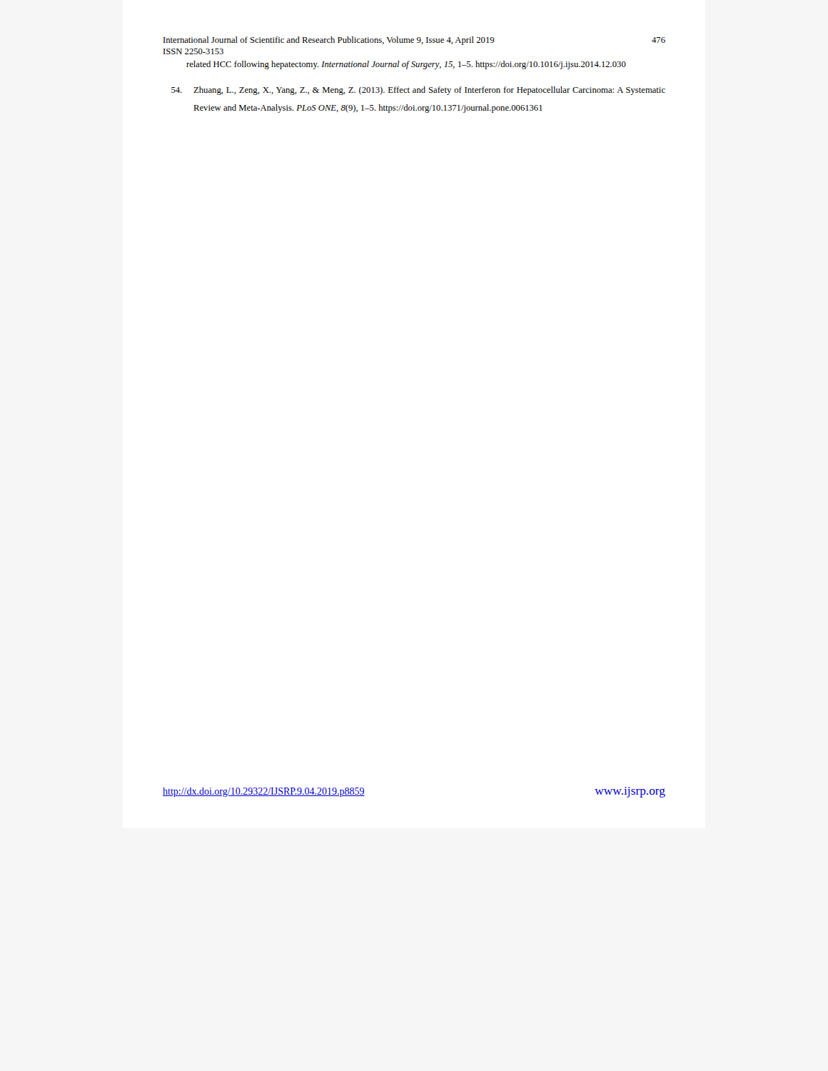476
International Journal of Scientific and Research Publications, Volume 9, Issue 4, April 2019
ISSN 2250-3153
related HCC following hepatectomy. International Journal of Surgery, 15, 1–5. https://doi.org/10.1016/j.ijsu.2014.12.030
54. Zhuang, L., Zeng, X., Yang, Z., & Meng, Z. (2013). Effect and Safety of Interferon for Hepatocellular Carcinoma: A Systematic Review and Meta-Analysis. PLoS ONE, 8(9), 1–5. https://doi.org/10.1371/journal.pone.0061361
http://dx.doi.org/10.29322/IJSRP.9.04.2019.p8859
www.ijsrp.org